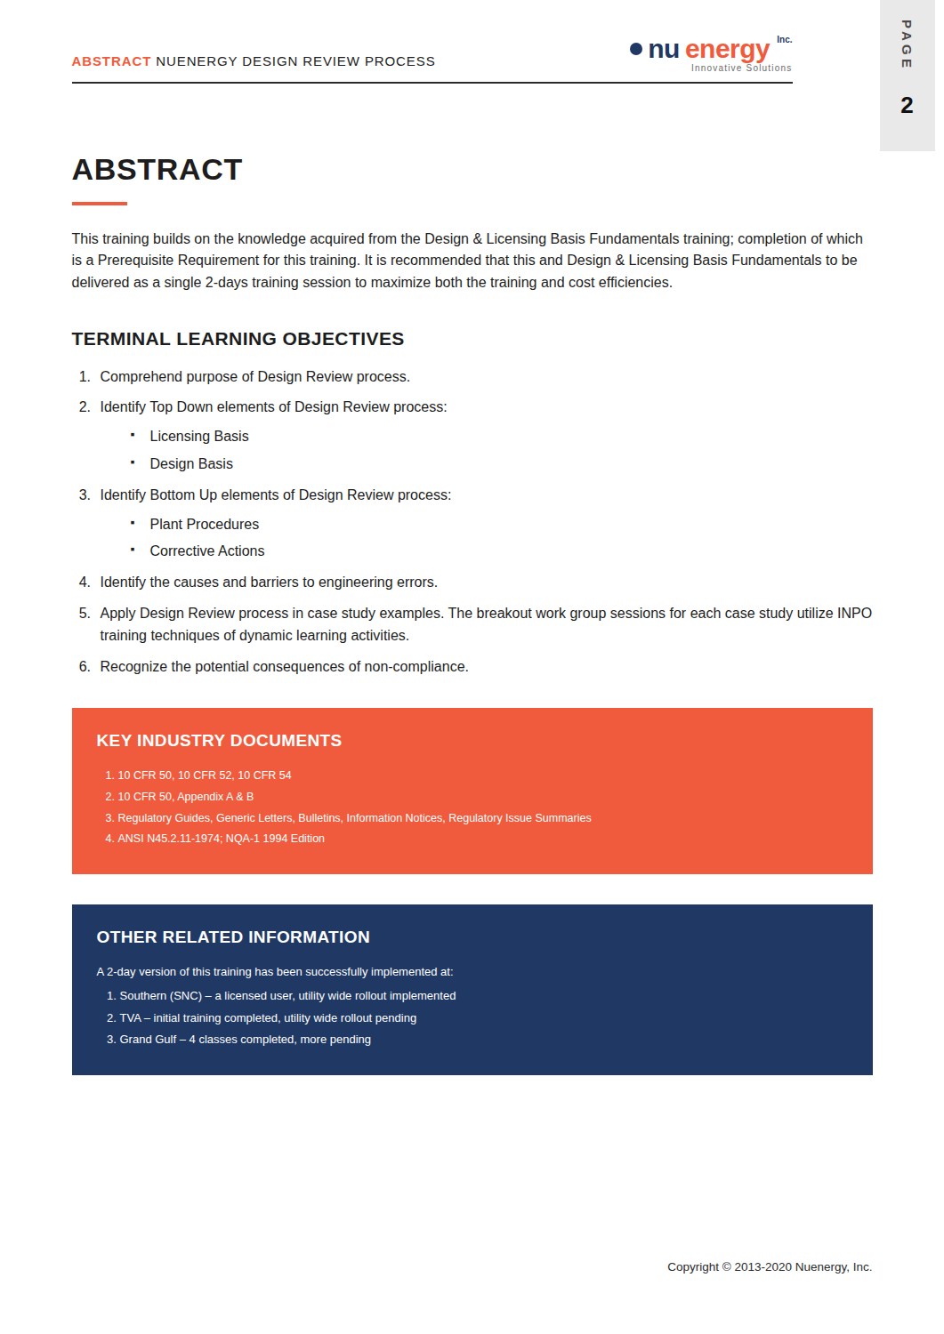PAGE 2
ABSTRACT NUENERGY DESIGN REVIEW PROCESS
nu energy Inc.
Innovative Solutions
ABSTRACT
This training builds on the knowledge acquired from the Design & Licensing Basis Fundamentals training; completion of which is a Prerequisite Requirement for this training. It is recommended that this and Design & Licensing Basis Fundamentals to be delivered as a single 2-days training session to maximize both the training and cost efficiencies.
TERMINAL LEARNING OBJECTIVES
Comprehend purpose of Design Review process.
Identify Top Down elements of Design Review process:
Licensing Basis
Design Basis
Identify Bottom Up elements of Design Review process:
Plant Procedures
Corrective Actions
Identify the causes and barriers to engineering errors.
Apply Design Review process in case study examples. The breakout work group sessions for each case study utilize INPO training techniques of dynamic learning activities.
Recognize the potential consequences of non-compliance.
KEY INDUSTRY DOCUMENTS
10 CFR 50, 10 CFR 52, 10 CFR 54
10 CFR 50, Appendix A & B
Regulatory Guides, Generic Letters, Bulletins, Information Notices, Regulatory Issue Summaries
ANSI N45.2.11-1974; NQA-1 1994 Edition
OTHER RELATED INFORMATION
A 2-day version of this training has been successfully implemented at:
Southern (SNC) – a licensed user, utility wide rollout implemented
TVA – initial training completed, utility wide rollout pending
Grand Gulf – 4 classes completed, more pending
Copyright © 2013-2020 Nuenergy, Inc.